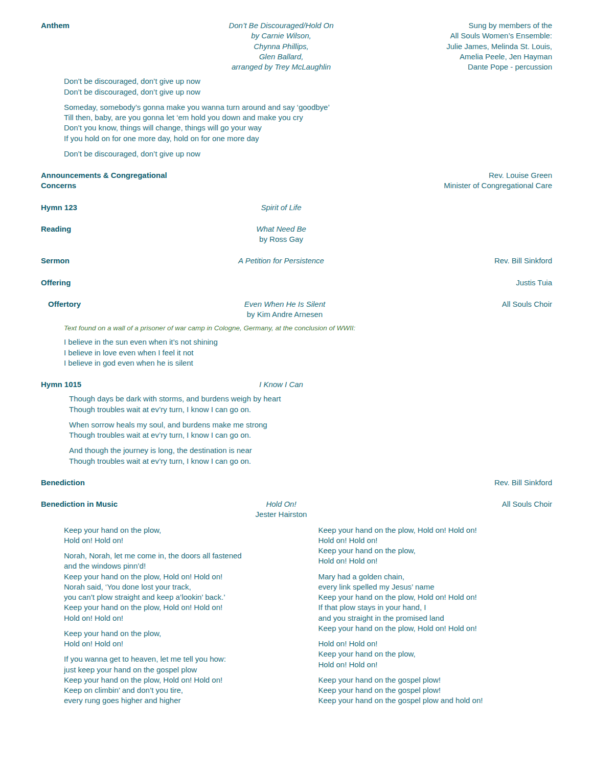Anthem
Don’t Be Discouraged/Hold On
by Carnie Wilson,
Chynna Phillips,
Glen Ballard,
arranged by Trey McLaughlin
Sung by members of the
All Souls Women’s Ensemble:
Julie James, Melinda St. Louis,
Amelia Peele, Jen Hayman
Dante Pope - percussion
Don’t be discouraged, don’t give up now
Don’t be discouraged, don’t give up now
Someday, somebody’s gonna make you wanna turn around and say ‘goodbye’
Till then, baby, are you gonna let ‘em hold you down and make you cry
Don’t you know, things will change, things will go your way
If you hold on for one more day, hold on for one more day
Don’t be discouraged, don’t give up now
Announcements & Congregational Concerns
Rev. Louise Green
Minister of Congregational Care
Hymn 123
Spirit of Life
Reading
What Need Be
by Ross Gay
Sermon
A Petition for Persistence
Rev. Bill Sinkford
Offering
Justis Tuia
Offertory
Even When He Is Silent
by Kim Andre Arnesen
All Souls Choir
Text found on a wall of a prisoner of war camp in Cologne, Germany, at the conclusion of WWII:
I believe in the sun even when it’s not shining
I believe in love even when I feel it not
I believe in god even when he is silent
Hymn 1015
I Know I Can
Though days be dark with storms, and burdens weigh by heart
Though troubles wait at ev’ry turn, I know I can go on.
When sorrow heals my soul, and burdens make me strong
Though troubles wait at ev’ry turn, I know I can go on.
And though the journey is long, the destination is near
Though troubles wait at ev’ry turn, I know I can go on.
Benediction
Rev. Bill Sinkford
Benediction in Music
Hold On!
Jester Hairston
All Souls Choir
Keep your hand on the plow,
Hold on! Hold on!
Norah, Norah, let me come in, the doors all fastened
and the windows pinn’d!
Keep your hand on the plow, Hold on! Hold on!
Norah said, ‘You done lost your track,
you can’t plow straight and keep a’lookin’ back.’
Keep your hand on the plow, Hold on! Hold on!
Hold on! Hold on!
Keep your hand on the plow,
Hold on! Hold on!
If you wanna get to heaven, let me tell you how:
just keep your hand on the gospel plow
Keep your hand on the plow, Hold on! Hold on!
Keep on climbin’ and don’t you tire,
every rung goes higher and higher
Keep your hand on the plow, Hold on! Hold on!
Hold on! Hold on!
Keep your hand on the plow,
Hold on! Hold on!
Mary had a golden chain,
every link spelled my Jesus’ name
Keep your hand on the plow, Hold on! Hold on!
If that plow stays in your hand, I
and you straight in the promised land
Keep your hand on the plow, Hold on! Hold on!
Hold on! Hold on!
Keep your hand on the plow,
Hold on! Hold on!
Keep your hand on the gospel plow!
Keep your hand on the gospel plow!
Keep your hand on the gospel plow and hold on!